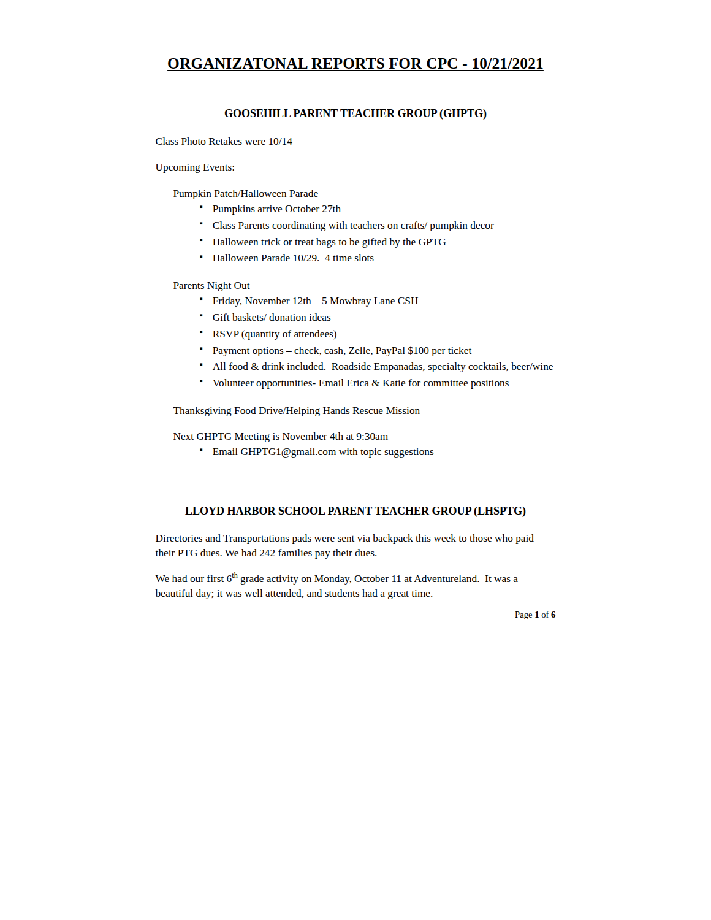ORGANIZATONAL REPORTS FOR CPC - 10/21/2021
GOOSEHILL PARENT TEACHER GROUP (GHPTG)
Class Photo Retakes were 10/14
Upcoming Events:
Pumpkin Patch/Halloween Parade
Pumpkins arrive October 27th
Class Parents coordinating with teachers on crafts/ pumpkin decor
Halloween trick or treat bags to be gifted by the GPTG
Halloween Parade 10/29. 4 time slots
Parents Night Out
Friday, November 12th – 5 Mowbray Lane CSH
Gift baskets/ donation ideas
RSVP (quantity of attendees)
Payment options – check, cash, Zelle, PayPal $100 per ticket
All food & drink included. Roadside Empanadas, specialty cocktails, beer/wine
Volunteer opportunities- Email Erica & Katie for committee positions
Thanksgiving Food Drive/Helping Hands Rescue Mission
Next GHPTG Meeting is November 4th at 9:30am
Email GHPTG1@gmail.com with topic suggestions
LLOYD HARBOR SCHOOL PARENT TEACHER GROUP (LHSPTG)
Directories and Transportations pads were sent via backpack this week to those who paid their PTG dues. We had 242 families pay their dues.
We had our first 6th grade activity on Monday, October 11 at Adventureland. It was a beautiful day; it was well attended, and students had a great time.
Page 1 of 6